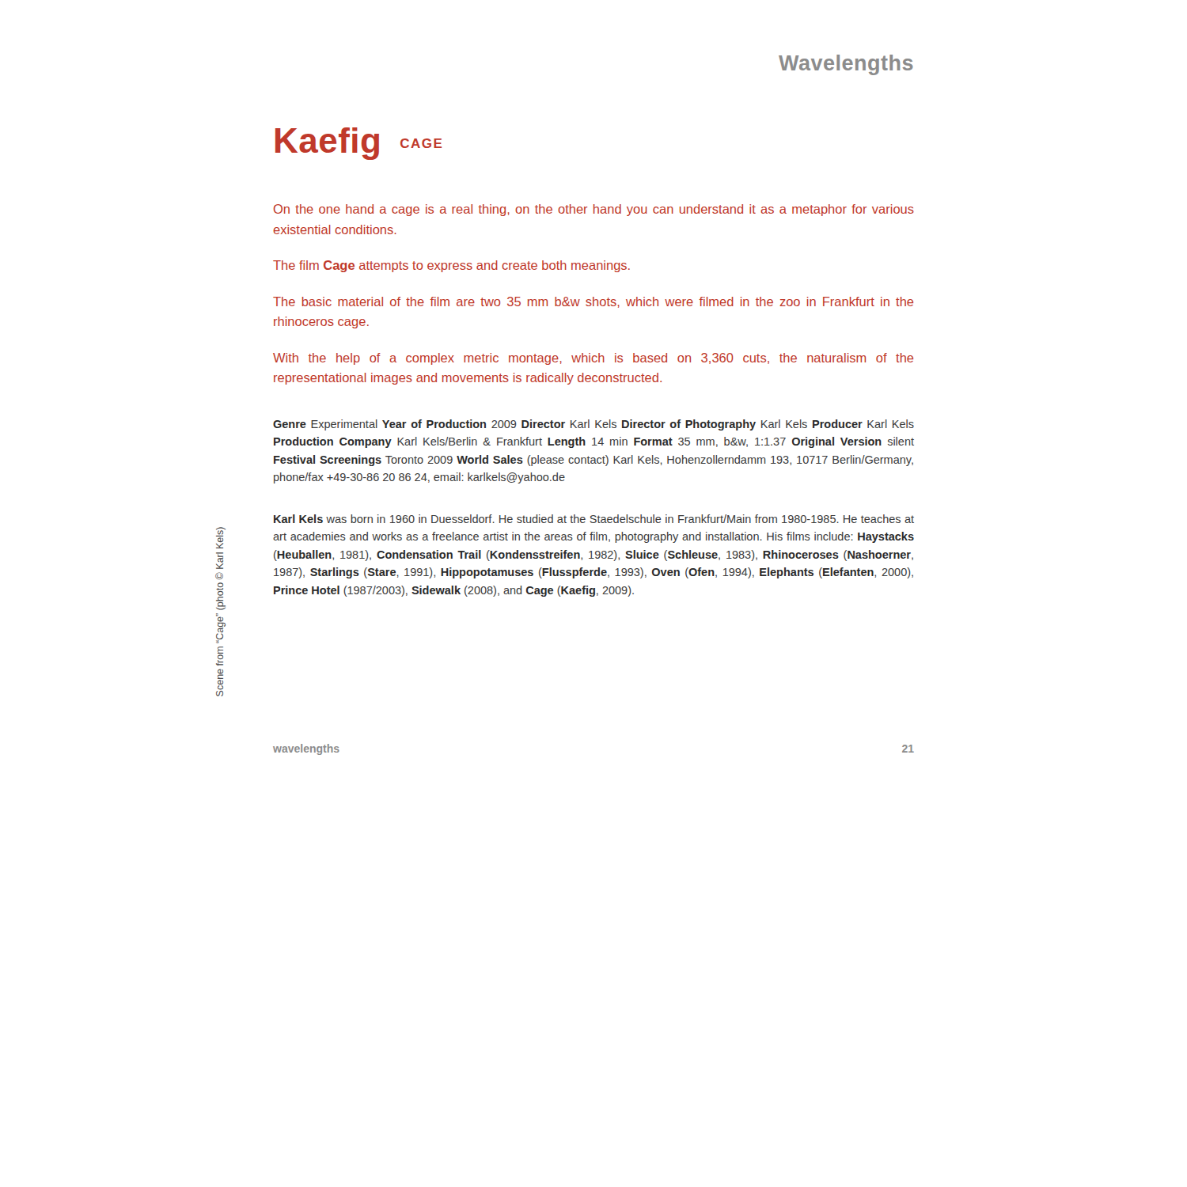Wavelengths
Kaefig CAGE
On the one hand a cage is a real thing, on the other hand you can understand it as a metaphor for various existential conditions.
The film Cage attempts to express and create both meanings.
The basic material of the film are two 35 mm b&w shots, which were filmed in the zoo in Frankfurt in the rhinoceros cage.
With the help of a complex metric montage, which is based on 3,360 cuts, the naturalism of the representational images and movements is radically deconstructed.
Genre Experimental Year of Production 2009 Director Karl Kels Director of Photography Karl Kels Producer Karl Kels Production Company Karl Kels/Berlin & Frankfurt Length 14 min Format 35 mm, b&w, 1:1.37 Original Version silent Festival Screenings Toronto 2009 World Sales (please contact) Karl Kels, Hohenzollerndamm 193, 10717 Berlin/Germany, phone/fax +49-30-86 20 86 24, email: karlkels@yahoo.de
Karl Kels was born in 1960 in Duesseldorf. He studied at the Staedelschule in Frankfurt/Main from 1980-1985. He teaches at art academies and works as a freelance artist in the areas of film, photography and installation. His films include: Haystacks (Heuballen, 1981), Condensation Trail (Kondensstreifen, 1982), Sluice (Schleuse, 1983), Rhinoceroses (Nashoerner, 1987), Starlings (Stare, 1991), Hippopotamuses (Flusspferde, 1993), Oven (Ofen, 1994), Elephants (Elefanten, 2000), Prince Hotel (1987/2003), Sidewalk (2008), and Cage (Kaefig, 2009).
Scene from “Cage” (photo © Karl Kels)
wavelengths 21